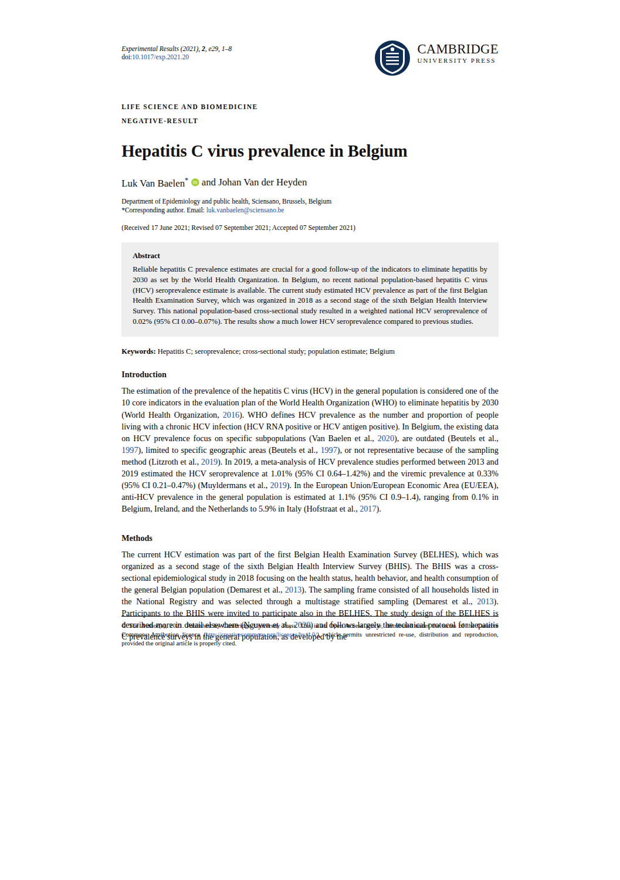Experimental Results (2021), 2, e29, 1–8
doi:10.1017/exp.2021.20
CAMBRIDGE UNIVERSITY PRESS
LIFE SCIENCE AND BIOMEDICINE
NEGATIVE-RESULT
Hepatitis C virus prevalence in Belgium
Luk Van Baelen* and Johan Van der Heyden
Department of Epidemiology and public health, Sciensano, Brussels, Belgium
*Corresponding author. Email: luk.vanbaelen@sciensano.be
(Received 17 June 2021; Revised 07 September 2021; Accepted 07 September 2021)
Abstract
Reliable hepatitis C prevalence estimates are crucial for a good follow-up of the indicators to eliminate hepatitis by 2030 as set by the World Health Organization. In Belgium, no recent national population-based hepatitis C virus (HCV) seroprevalence estimate is available. The current study estimated HCV prevalence as part of the first Belgian Health Examination Survey, which was organized in 2018 as a second stage of the sixth Belgian Health Interview Survey. This national population-based cross-sectional study resulted in a weighted national HCV seroprevalence of 0.02% (95% CI 0.00–0.07%). The results show a much lower HCV seroprevalence compared to previous studies.
Keywords: Hepatitis C; seroprevalence; cross-sectional study; population estimate; Belgium
Introduction
The estimation of the prevalence of the hepatitis C virus (HCV) in the general population is considered one of the 10 core indicators in the evaluation plan of the World Health Organization (WHO) to eliminate hepatitis by 2030 (World Health Organization, 2016). WHO defines HCV prevalence as the number and proportion of people living with a chronic HCV infection (HCV RNA positive or HCV antigen positive). In Belgium, the existing data on HCV prevalence focus on specific subpopulations (Van Baelen et al., 2020), are outdated (Beutels et al., 1997), limited to specific geographic areas (Beutels et al., 1997), or not representative because of the sampling method (Litzroth et al., 2019). In 2019, a meta-analysis of HCV prevalence studies performed between 2013 and 2019 estimated the HCV seroprevalence at 1.01% (95% CI 0.64–1.42%) and the viremic prevalence at 0.33% (95% CI 0.21–0.47%) (Muyldermans et al., 2019). In the European Union/European Economic Area (EU/EEA), anti-HCV prevalence in the general population is estimated at 1.1% (95% CI 0.9–1.4), ranging from 0.1% in Belgium, Ireland, and the Netherlands to 5.9% in Italy (Hofstraat et al., 2017).
Methods
The current HCV estimation was part of the first Belgian Health Examination Survey (BELHES), which was organized as a second stage of the sixth Belgian Health Interview Survey (BHIS). The BHIS was a cross-sectional epidemiological study in 2018 focusing on the health status, health behavior, and health consumption of the general Belgian population (Demarest et al., 2013). The sampling frame consisted of all households listed in the National Registry and was selected through a multistage stratified sampling (Demarest et al., 2013). Participants to the BHIS were invited to participate also in the BELHES. The study design of the BELHES is described more in detail elsewhere (Nguyen et al., 2020) and follows largely the technical protocol for hepatitis C prevalence surveys in the general population, as developed by the
© The Author(s), 2021. Published by Cambridge University Press. This is an Open Access article, distributed under the terms of the Creative Commons Attribution licence (http://creativecommons.org/licenses/by/4.0/), which permits unrestricted re-use, distribution and reproduction, provided the original article is properly cited.